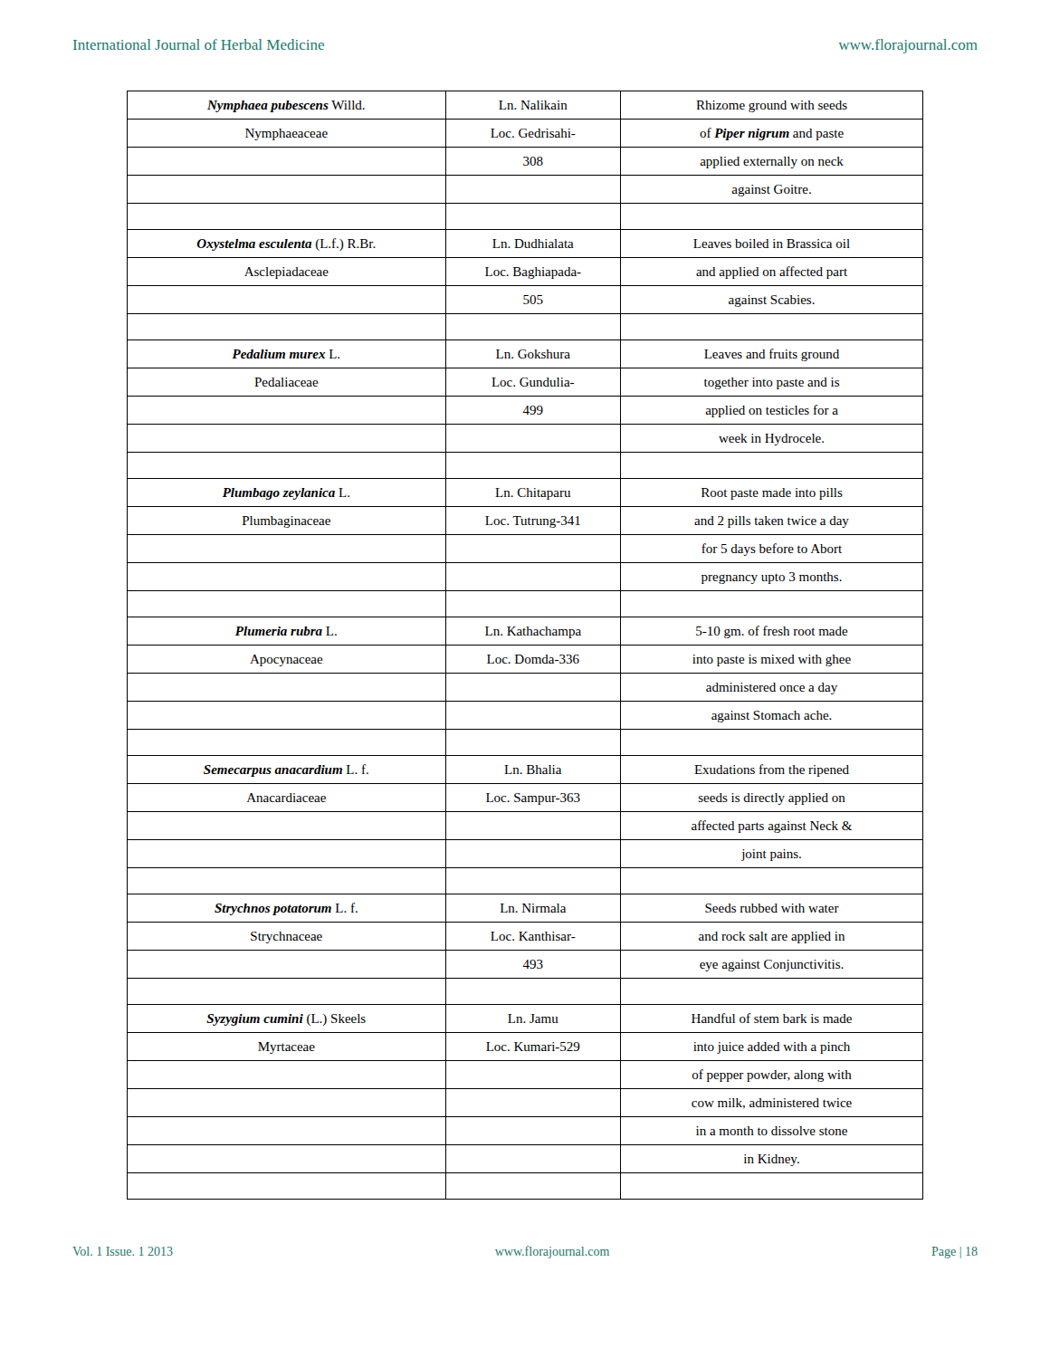International Journal of Herbal Medicine
www.florajournal.com
| Nymphaea pubescens Willd. | Ln. Nalikain | Rhizome ground with seeds |
| Nymphaeaceae | Loc. Gedrisahi- | of Piper nigrum and paste |
| | 308 | applied externally on neck |
| | | against Goitre. |
| Oxystelma esculenta (L.f.) R.Br. | Ln. Dudhialata | Leaves boiled in Brassica oil |
| Asclepiadaceae | Loc. Baghiapada- | and applied on affected part |
| | 505 | against Scabies. |
| Pedalium murex L. | Ln. Gokshura | Leaves and fruits ground |
| Pedaliaceae | Loc. Gundulia- | together into paste and is |
| | 499 | applied on testicles for a |
| | | week in Hydrocele. |
| Plumbago zeylanica L. | Ln. Chitaparu | Root paste made into pills |
| Plumbaginaceae | Loc. Tutrung-341 | and 2 pills taken twice a day |
| | | for 5 days before to Abort |
| | | pregnancy upto 3 months. |
| Plumeria rubra L. | Ln. Kathachampa | 5-10 gm. of fresh root made |
| Apocynaceae | Loc. Domda-336 | into paste is mixed with ghee |
| | | administered once a day |
| | | against Stomach ache. |
| Semecarpus anacardium L. f. | Ln. Bhalia | Exudations from the ripened |
| Anacardiaceae | Loc. Sampur-363 | seeds is directly applied on |
| | | affected parts against Neck & |
| | | joint pains. |
| Strychnos potatorum L. f. | Ln. Nirmala | Seeds rubbed with water |
| Strychnaceae | Loc. Kanthisar- | and rock salt are applied in |
| | 493 | eye against Conjunctivitis. |
| Syzygium cumini (L.) Skeels | Ln. Jamu | Handful of stem bark is made |
| Myrtaceae | Loc. Kumari-529 | into juice added with a pinch |
| | | of pepper powder, along with |
| | | cow milk, administered twice |
| | | in a month to dissolve stone |
| | | in Kidney. |
Vol. 1 Issue. 1 2013
www.florajournal.com
Page | 18